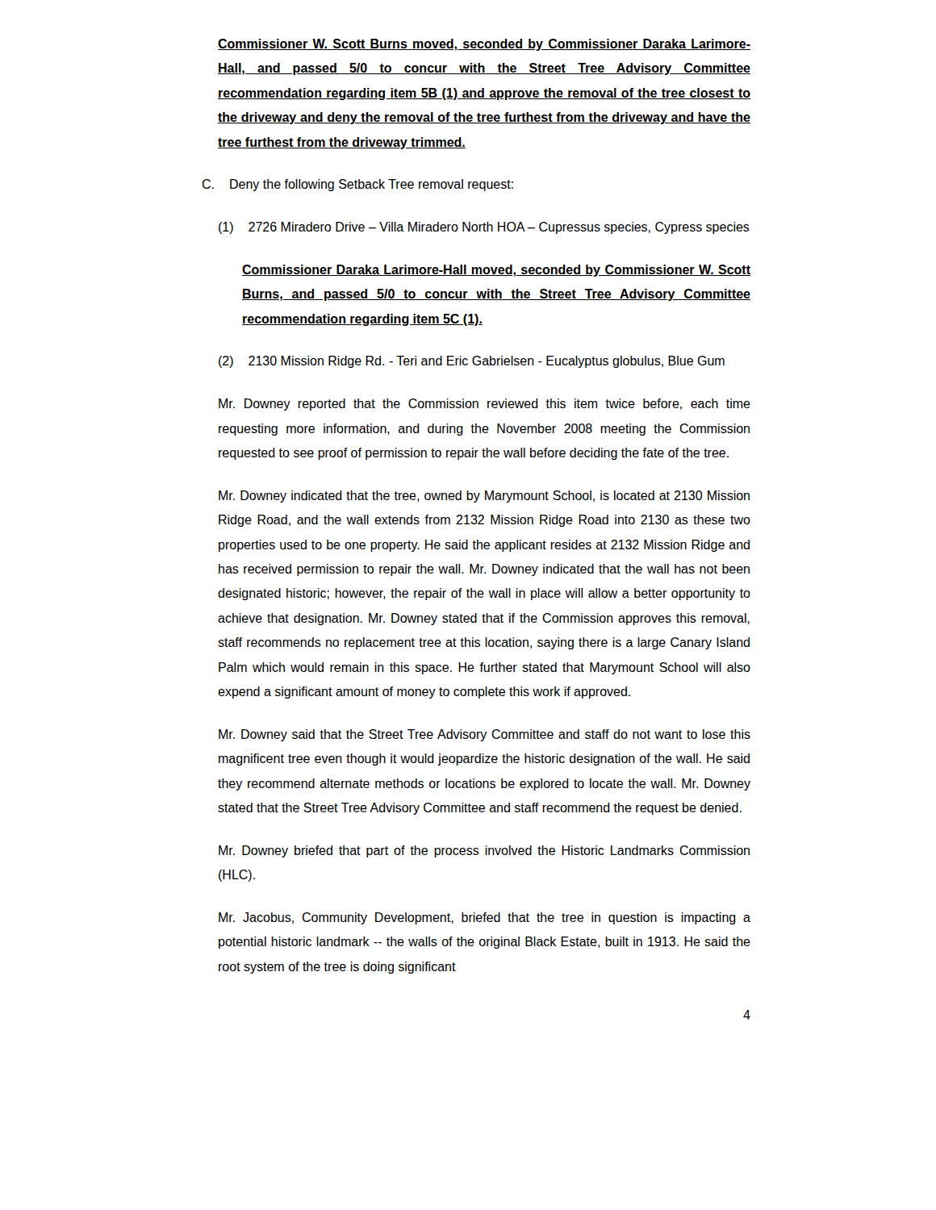Commissioner W. Scott Burns moved, seconded by Commissioner Daraka Larimore-Hall, and passed 5/0 to concur with the Street Tree Advisory Committee recommendation regarding item 5B (1) and approve the removal of the tree closest to the driveway and deny the removal of the tree furthest from the driveway and have the tree furthest from the driveway trimmed.
C.
Deny the following Setback Tree removal request:
(1)
2726 Miradero Drive – Villa Miradero North HOA – Cupressus species, Cypress species
Commissioner Daraka Larimore-Hall moved, seconded by Commissioner W. Scott Burns, and passed 5/0 to concur with the Street Tree Advisory Committee recommendation regarding item 5C (1).
(2)
2130 Mission Ridge Rd. - Teri and Eric Gabrielsen - Eucalyptus globulus, Blue Gum
Mr. Downey reported that the Commission reviewed this item twice before, each time requesting more information, and during the November 2008 meeting the Commission requested to see proof of permission to repair the wall before deciding the fate of the tree.
Mr. Downey indicated that the tree, owned by Marymount School, is located at 2130 Mission Ridge Road, and the wall extends from 2132 Mission Ridge Road into 2130 as these two properties used to be one property. He said the applicant resides at 2132 Mission Ridge and has received permission to repair the wall. Mr. Downey indicated that the wall has not been designated historic; however, the repair of the wall in place will allow a better opportunity to achieve that designation. Mr. Downey stated that if the Commission approves this removal, staff recommends no replacement tree at this location, saying there is a large Canary Island Palm which would remain in this space. He further stated that Marymount School will also expend a significant amount of money to complete this work if approved.
Mr. Downey said that the Street Tree Advisory Committee and staff do not want to lose this magnificent tree even though it would jeopardize the historic designation of the wall. He said they recommend alternate methods or locations be explored to locate the wall. Mr. Downey stated that the Street Tree Advisory Committee and staff recommend the request be denied.
Mr. Downey briefed that part of the process involved the Historic Landmarks Commission (HLC).
Mr. Jacobus, Community Development, briefed that the tree in question is impacting a potential historic landmark -- the walls of the original Black Estate, built in 1913. He said the root system of the tree is doing significant
4